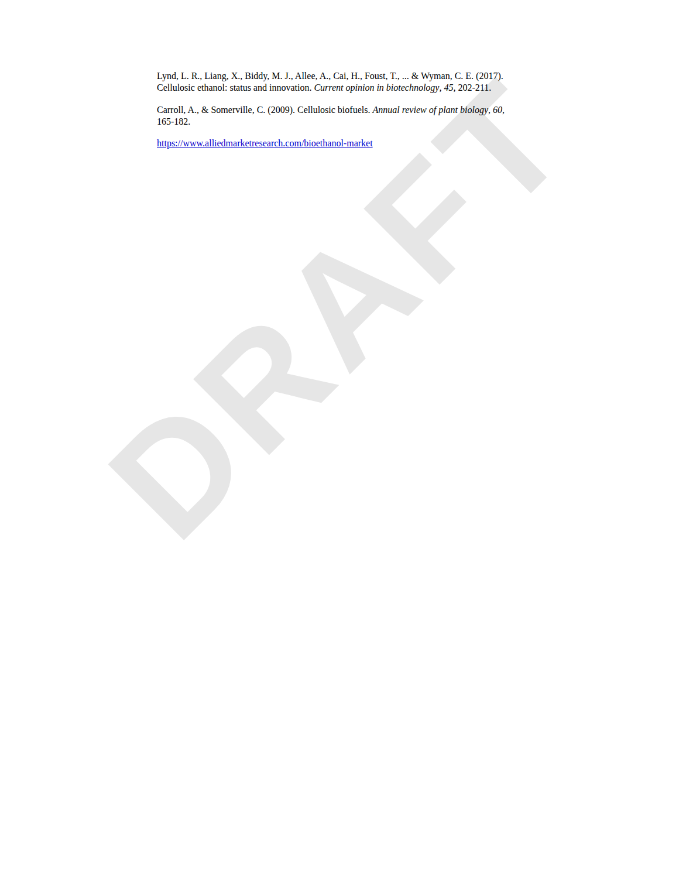DRAFT
Lynd, L. R., Liang, X., Biddy, M. J., Allee, A., Cai, H., Foust, T., ... & Wyman, C. E. (2017). Cellulosic ethanol: status and innovation. Current opinion in biotechnology, 45, 202-211.
Carroll, A., & Somerville, C. (2009). Cellulosic biofuels. Annual review of plant biology, 60, 165-182.
https://www.alliedmarketresearch.com/bioethanol-market